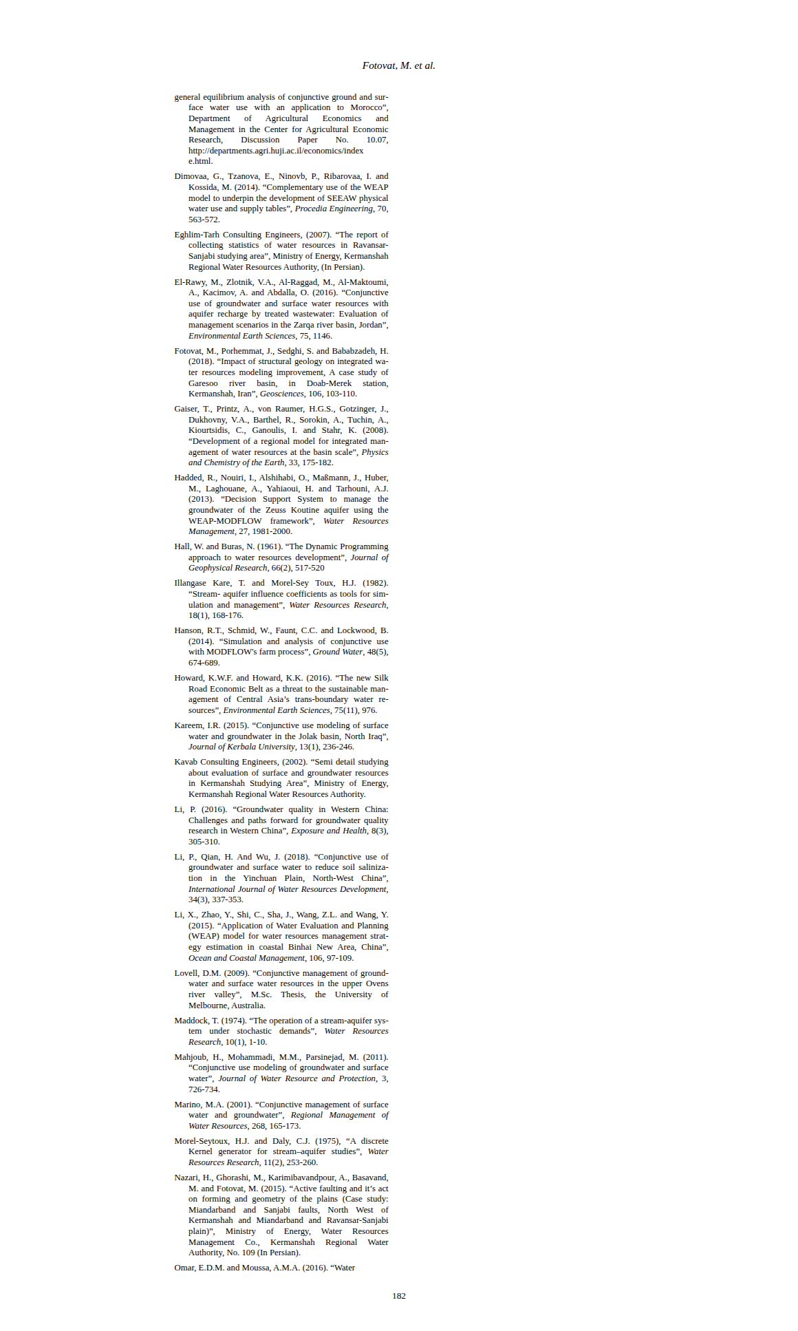Fotovat, M. et al.
general equilibrium analysis of conjunctive ground and surface water use with an application to Morocco”, Department of Agricultural Economics and Management in the Center for Agricultural Economic Research, Discussion Paper No. 10.07, http://departments.agri.huji.ac.il/economics/index e.html.
Dimovaa, G., Tzanova, E., Ninovb, P., Ribarovaa, I. and Kossida, M. (2014). “Complementary use of the WEAP model to underpin the development of SEEAW physical water use and supply tables”, Procedia Engineering, 70, 563-572.
Eghlim-Tarh Consulting Engineers, (2007). “The report of collecting statistics of water resources in Ravansar-Sanjabi studying area”, Ministry of Energy, Kermanshah Regional Water Resources Authority, (In Persian).
El-Rawy, M., Zlotnik, V.A., Al-Raggad, M., Al-Maktoumi, A., Kacimov, A. and Abdalla, O. (2016). “Conjunctive use of groundwater and surface water resources with aquifer recharge by treated wastewater: Evaluation of management scenarios in the Zarqa river basin, Jordan”, Environmental Earth Sciences, 75, 1146.
Fotovat, M., Porhemmat, J., Sedghi, S. and Bababzadeh, H. (2018). “Impact of structural geology on integrated water resources modeling improvement, A case study of Garesoo river basin, in Doab-Merek station, Kermanshah, Iran”, Geosciences, 106, 103-110.
Gaiser, T., Printz, A., von Raumer, H.G.S., Gotzinger, J., Dukhovny, V.A., Barthel, R., Sorokin, A., Tuchin, A., Kiourtsidis, C., Ganoulis, I. and Stahr, K. (2008). “Development of a regional model for integrated management of water resources at the basin scale”, Physics and Chemistry of the Earth, 33, 175-182.
Hadded, R., Nouiri, I., Alshihabi, O., Maßmann, J., Huber, M., Laghouane, A., Yahiaoui, H. and Tarhouni, A.J. (2013). “Decision Support System to manage the groundwater of the Zeuss Koutine aquifer using the WEAP-MODFLOW framework”, Water Resources Management, 27, 1981-2000.
Hall, W. and Buras, N. (1961). “The Dynamic Programming approach to water resources development”, Journal of Geophysical Research, 66(2), 517-520
Illangase Kare, T. and Morel-Sey Toux, H.J. (1982). “Stream- aquifer influence coefficients as tools for simulation and management”, Water Resources Research, 18(1), 168-176.
Hanson, R.T., Schmid, W., Faunt, C.C. and Lockwood, B. (2014). “Simulation and analysis of conjunctive use with MODFLOW's farm process”, Ground Water, 48(5), 674-689.
Howard, K.W.F. and Howard, K.K. (2016). “The new Silk Road Economic Belt as a threat to the sustainable management of Central Asia’s trans-boundary water resources”, Environmental Earth Sciences, 75(11), 976.
Kareem, I.R. (2015). “Conjunctive use modeling of surface water and groundwater in the Jolak basin, North Iraq”, Journal of Kerbala University, 13(1), 236-246.
Kavab Consulting Engineers, (2002). “Semi detail studying about evaluation of surface and groundwater resources in Kermanshah Studying Area”, Ministry of Energy, Kermanshah Regional Water Resources Authority.
Li, P. (2016). “Groundwater quality in Western China: Challenges and paths forward for groundwater quality research in Western China”, Exposure and Health, 8(3), 305-310.
Li, P., Qian, H. And Wu, J. (2018). “Conjunctive use of groundwater and surface water to reduce soil salinization in the Yinchuan Plain, North-West China”, International Journal of Water Resources Development, 34(3), 337-353.
Li, X., Zhao, Y., Shi, C., Sha, J., Wang, Z.L. and Wang, Y. (2015). “Application of Water Evaluation and Planning (WEAP) model for water resources management strategy estimation in coastal Binhai New Area, China”, Ocean and Coastal Management, 106, 97-109.
Lovell, D.M. (2009). “Conjunctive management of groundwater and surface water resources in the upper Ovens river valley”, M.Sc. Thesis, the University of Melbourne, Australia.
Maddock, T. (1974). “The operation of a stream-aquifer system under stochastic demands”, Water Resources Research, 10(1), 1-10.
Mahjoub, H., Mohammadi, M.M., Parsinejad, M. (2011). “Conjunctive use modeling of groundwater and surface water”, Journal of Water Resource and Protection, 3, 726-734.
Marino, M.A. (2001). “Conjunctive management of surface water and groundwater”, Regional Management of Water Resources, 268, 165-173.
Morel-Seytoux, H.J. and Daly, C.J. (1975), “A discrete Kernel generator for stream–aquifer studies”, Water Resources Research, 11(2), 253-260.
Nazari, H., Ghorashi, M., Karimibavandpour, A., Basavand, M. and Fotovat, M. (2015). “Active faulting and it’s act on forming and geometry of the plains (Case study: Miandarband and Sanjabi faults, North West of Kermanshah and Miandarband and Ravansar-Sanjabi plain)”, Ministry of Energy, Water Resources Management Co., Kermanshah Regional Water Authority, No. 109 (In Persian).
Omar, E.D.M. and Moussa, A.M.A. (2016). “Water
182